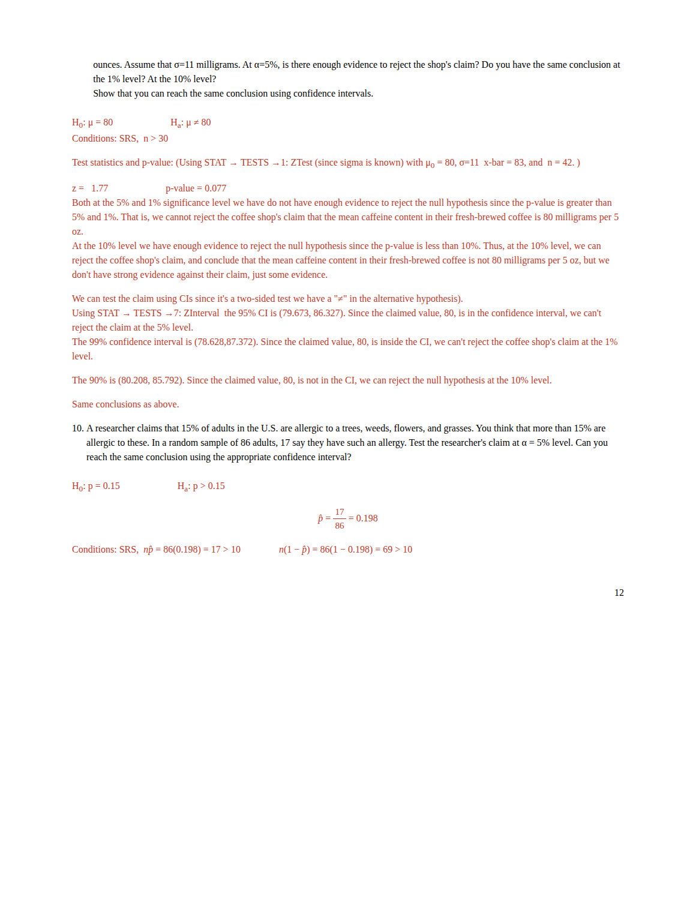ounces. Assume that σ=11 milligrams. At α=5%, is there enough evidence to reject the shop's claim? Do you have the same conclusion at the 1% level? At the 10% level?
Show that you can reach the same conclusion using confidence intervals.
H0: μ = 80 Ha: μ ≠ 80
Conditions: SRS, n > 30
Test statistics and p-value: (Using STAT → TESTS →1: ZTest (since sigma is known) with μ0 = 80, σ=11 x-bar = 83, and n = 42. )
z = 1.77 p-value = 0.077
Both at the 5% and 1% significance level we have do not have enough evidence to reject the null hypothesis since the p-value is greater than 5% and 1%. That is, we cannot reject the coffee shop's claim that the mean caffeine content in their fresh-brewed coffee is 80 milligrams per 5 oz.
At the 10% level we have enough evidence to reject the null hypothesis since the p-value is less than 10%. Thus, at the 10% level, we can reject the coffee shop's claim, and conclude that the mean caffeine content in their fresh-brewed coffee is not 80 milligrams per 5 oz, but we don't have strong evidence against their claim, just some evidence.
We can test the claim using CIs since it's a two-sided test we have a "≠" in the alternative hypothesis).
Using STAT → TESTS →7: ZInterval the 95% CI is (79.673, 86.327). Since the claimed value, 80, is in the confidence interval, we can't reject the claim at the 5% level.
The 99% confidence interval is (78.628,87.372). Since the claimed value, 80, is inside the CI, we can't reject the coffee shop's claim at the 1% level.
The 90% is (80.208, 85.792). Since the claimed value, 80, is not in the CI, we can reject the null hypothesis at the 10% level.
Same conclusions as above.
A researcher claims that 15% of adults in the U.S. are allergic to a trees, weeds, flowers, and grasses. You think that more than 15% are allergic to these. In a random sample of 86 adults, 17 say they have such an allergy. Test the researcher's claim at α = 5% level. Can you reach the same conclusion using the appropriate confidence interval?
H0: p = 0.15 Ha: p > 0.15
p̂ = 1786 = 0.198
Conditions: SRS, np̂ = 86(0.198) = 17 > 10 n(1 − p̂) = 86(1 − 0.198) = 69 > 10
12